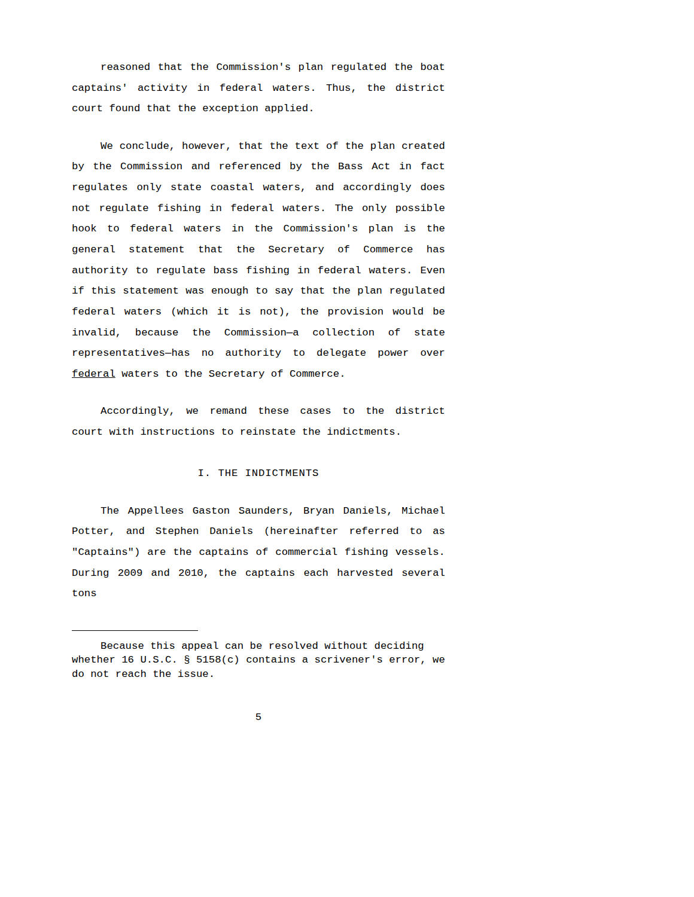reasoned that the Commission's plan regulated the boat captains' activity in federal waters. Thus, the district court found that the exception applied.
We conclude, however, that the text of the plan created by the Commission and referenced by the Bass Act in fact regulates only state coastal waters, and accordingly does not regulate fishing in federal waters. The only possible hook to federal waters in the Commission's plan is the general statement that the Secretary of Commerce has authority to regulate bass fishing in federal waters. Even if this statement was enough to say that the plan regulated federal waters (which it is not), the provision would be invalid, because the Commission—a collection of state representatives—has no authority to delegate power over federal waters to the Secretary of Commerce.
Accordingly, we remand these cases to the district court with instructions to reinstate the indictments.
I. THE INDICTMENTS
The Appellees Gaston Saunders, Bryan Daniels, Michael Potter, and Stephen Daniels (hereinafter referred to as "Captains") are the captains of commercial fishing vessels. During 2009 and 2010, the captains each harvested several tons
Because this appeal can be resolved without deciding whether 16 U.S.C. § 5158(c) contains a scrivener's error, we do not reach the issue.
5